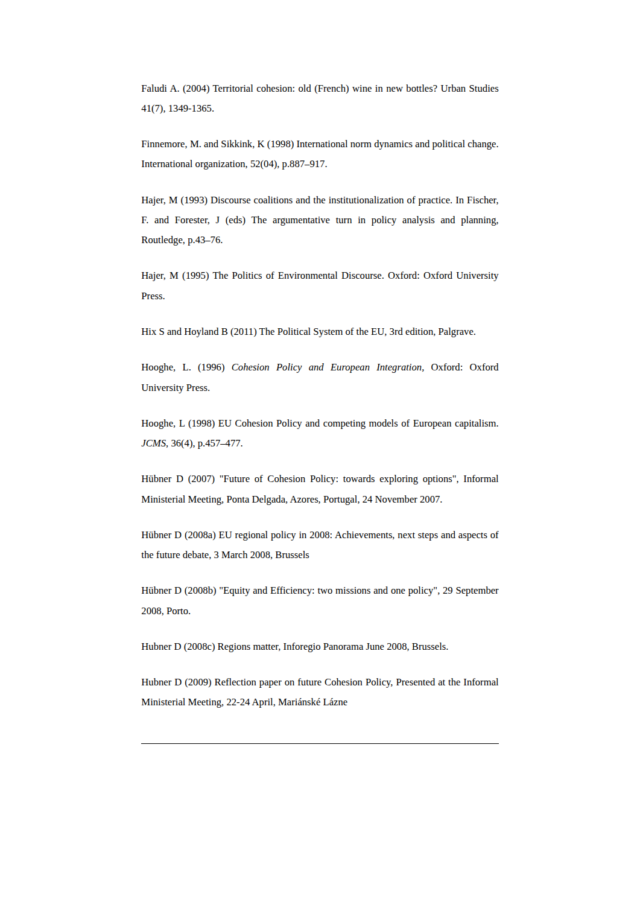Faludi A. (2004) Territorial cohesion: old (French) wine in new bottles? Urban Studies 41(7), 1349-1365.
Finnemore, M. and Sikkink, K (1998) International norm dynamics and political change. International organization, 52(04), p.887–917.
Hajer, M (1993) Discourse coalitions and the institutionalization of practice. In Fischer, F. and Forester, J (eds) The argumentative turn in policy analysis and planning, Routledge, p.43–76.
Hajer, M (1995) The Politics of Environmental Discourse. Oxford: Oxford University Press.
Hix S and Hoyland B (2011) The Political System of the EU, 3rd edition, Palgrave.
Hooghe, L. (1996) Cohesion Policy and European Integration, Oxford: Oxford University Press.
Hooghe, L (1998) EU Cohesion Policy and competing models of European capitalism. JCMS, 36(4), p.457–477.
Hübner D (2007) "Future of Cohesion Policy: towards exploring options", Informal Ministerial Meeting, Ponta Delgada, Azores, Portugal, 24 November 2007.
Hübner D (2008a) EU regional policy in 2008: Achievements, next steps and aspects of the future debate, 3 March 2008, Brussels
Hübner D (2008b) "Equity and Efficiency: two missions and one policy", 29 September 2008, Porto.
Hubner D (2008c) Regions matter, Inforegio Panorama June 2008, Brussels.
Hubner D (2009) Reflection paper on future Cohesion Policy, Presented at the Informal Ministerial Meeting, 22-24 April, Mariánské Lázne